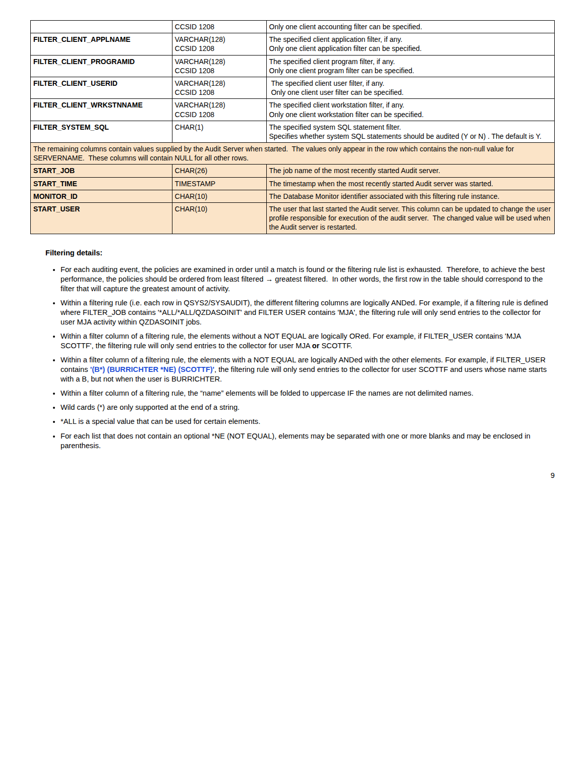| | CCSID 1208 | Only one client accounting filter can be specified. |
| FILTER_CLIENT_APPLNAME | VARCHAR(128) CCSID 1208 | The specified client application filter, if any. Only one client application filter can be specified. |
| FILTER_CLIENT_PROGRAMID | VARCHAR(128) CCSID 1208 | The specified client program filter, if any. Only one client program filter can be specified. |
| FILTER_CLIENT_USERID | VARCHAR(128) CCSID 1208 | The specified client user filter, if any. Only one client user filter can be specified. |
| FILTER_CLIENT_WRKSTNNAME | VARCHAR(128) CCSID 1208 | The specified client workstation filter, if any. Only one client workstation filter can be specified. |
| FILTER_SYSTEM_SQL | CHAR(1) | The specified system SQL statement filter. Specifies whether system SQL statements should be audited (Y or N) . The default is Y. |
| The remaining columns contain values supplied by the Audit Server when started. The values only appear in the row which contains the non-null value for SERVERNAME. These columns will contain NULL for all other rows. |
| START_JOB | CHAR(26) | The job name of the most recently started Audit server. |
| START_TIME | TIMESTAMP | The timestamp when the most recently started Audit server was started. |
| MONITOR_ID | CHAR(10) | The Database Monitor identifier associated with this filtering rule instance. |
| START_USER | CHAR(10) | The user that last started the Audit server. This column can be updated to change the user profile responsible for execution of the audit server. The changed value will be used when the Audit server is restarted. |
Filtering details:
For each auditing event, the policies are examined in order until a match is found or the filtering rule list is exhausted. Therefore, to achieve the best performance, the policies should be ordered from least filtered → greatest filtered. In other words, the first row in the table should correspond to the filter that will capture the greatest amount of activity.
Within a filtering rule (i.e. each row in QSYS2/SYSAUDIT), the different filtering columns are logically ANDed. For example, if a filtering rule is defined where FILTER_JOB contains '*ALL/*ALL/QZDASOINIT' and FILTER USER contains 'MJA', the filtering rule will only send entries to the collector for user MJA activity within QZDASOINIT jobs.
Within a filter column of a filtering rule, the elements without a NOT EQUAL are logically ORed. For example, if FILTER_USER contains 'MJA SCOTTF', the filtering rule will only send entries to the collector for user MJA or SCOTTF.
Within a filter column of a filtering rule, the elements with a NOT EQUAL are logically ANDed with the other elements. For example, if FILTER_USER contains '(B*) (BURRICHTER *NE) (SCOTTF)', the filtering rule will only send entries to the collector for user SCOTTF and users whose name starts with a B, but not when the user is BURRICHTER.
Within a filter column of a filtering rule, the “name” elements will be folded to uppercase IF the names are not delimited names.
Wild cards (*) are only supported at the end of a string.
*ALL is a special value that can be used for certain elements.
For each list that does not contain an optional *NE (NOT EQUAL), elements may be separated with one or more blanks and may be enclosed in parenthesis.
9